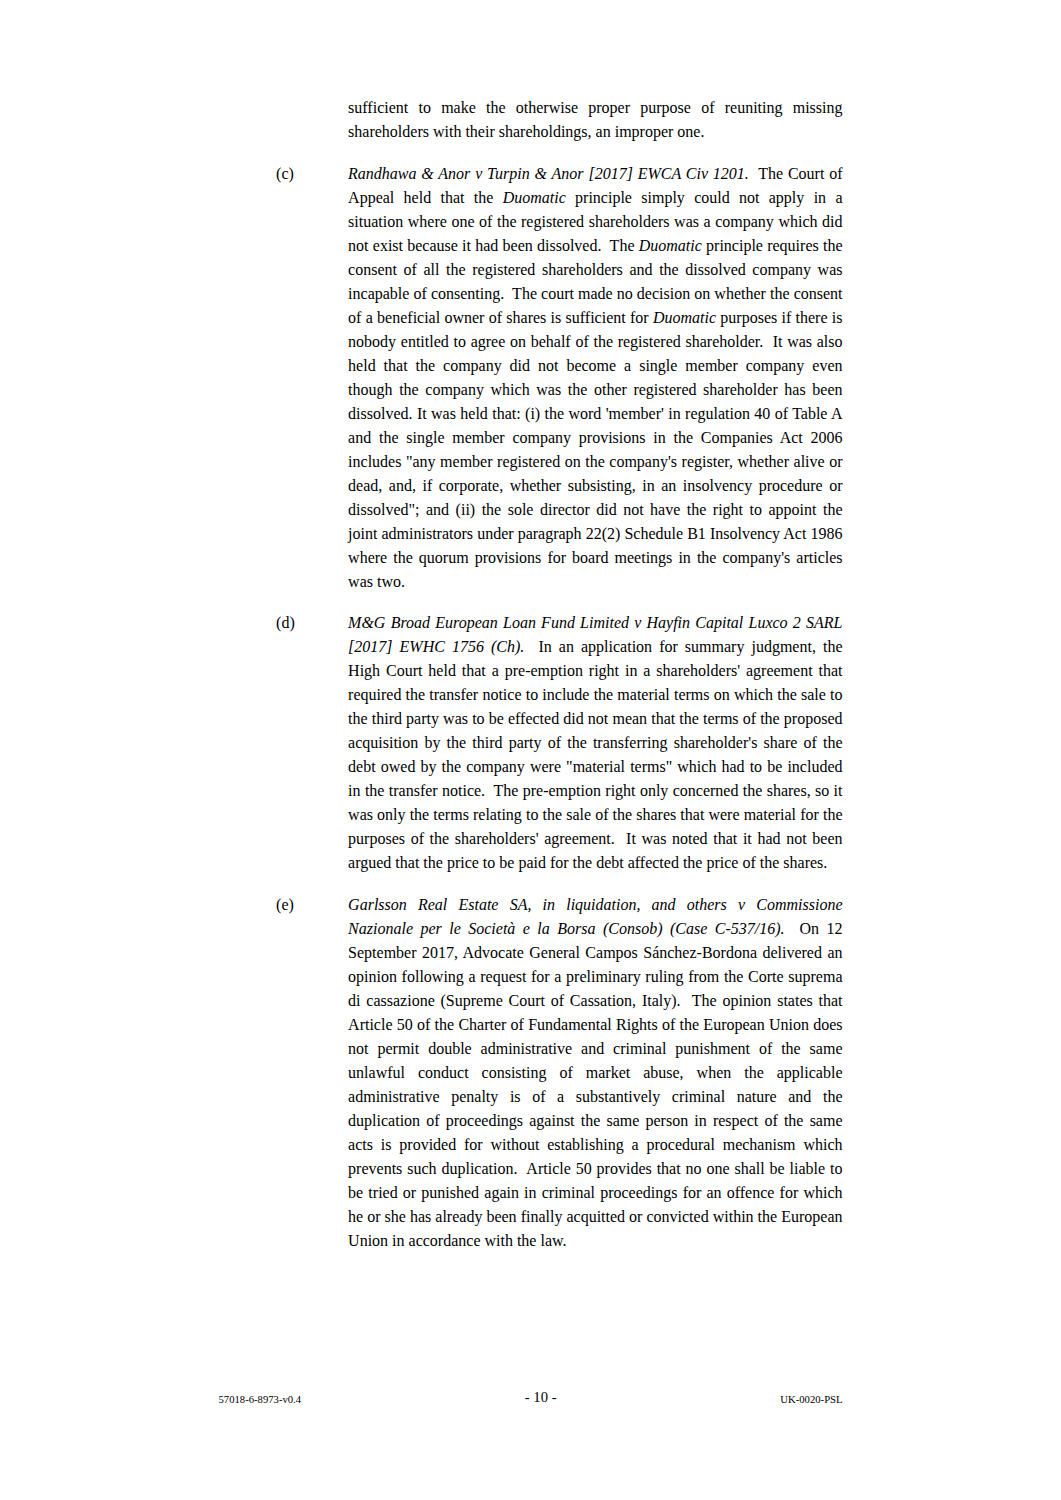sufficient to make the otherwise proper purpose of reuniting missing shareholders with their shareholdings, an improper one.
(c)
Randhawa & Anor v Turpin & Anor [2017] EWCA Civ 1201. The Court of Appeal held that the Duomatic principle simply could not apply in a situation where one of the registered shareholders was a company which did not exist because it had been dissolved. The Duomatic principle requires the consent of all the registered shareholders and the dissolved company was incapable of consenting. The court made no decision on whether the consent of a beneficial owner of shares is sufficient for Duomatic purposes if there is nobody entitled to agree on behalf of the registered shareholder. It was also held that the company did not become a single member company even though the company which was the other registered shareholder has been dissolved. It was held that: (i) the word 'member' in regulation 40 of Table A and the single member company provisions in the Companies Act 2006 includes "any member registered on the company's register, whether alive or dead, and, if corporate, whether subsisting, in an insolvency procedure or dissolved"; and (ii) the sole director did not have the right to appoint the joint administrators under paragraph 22(2) Schedule B1 Insolvency Act 1986 where the quorum provisions for board meetings in the company's articles was two.
(d)
M&G Broad European Loan Fund Limited v Hayfin Capital Luxco 2 SARL [2017] EWHC 1756 (Ch). In an application for summary judgment, the High Court held that a pre-emption right in a shareholders' agreement that required the transfer notice to include the material terms on which the sale to the third party was to be effected did not mean that the terms of the proposed acquisition by the third party of the transferring shareholder's share of the debt owed by the company were "material terms" which had to be included in the transfer notice. The pre-emption right only concerned the shares, so it was only the terms relating to the sale of the shares that were material for the purposes of the shareholders' agreement. It was noted that it had not been argued that the price to be paid for the debt affected the price of the shares.
(e)
Garlsson Real Estate SA, in liquidation, and others v Commissione Nazionale per le Società e la Borsa (Consob) (Case C-537/16). On 12 September 2017, Advocate General Campos Sánchez-Bordona delivered an opinion following a request for a preliminary ruling from the Corte suprema di cassazione (Supreme Court of Cassation, Italy). The opinion states that Article 50 of the Charter of Fundamental Rights of the European Union does not permit double administrative and criminal punishment of the same unlawful conduct consisting of market abuse, when the applicable administrative penalty is of a substantively criminal nature and the duplication of proceedings against the same person in respect of the same acts is provided for without establishing a procedural mechanism which prevents such duplication. Article 50 provides that no one shall be liable to be tried or punished again in criminal proceedings for an offence for which he or she has already been finally acquitted or convicted within the European Union in accordance with the law.
57018-6-8973-v0.4
- 10 -
UK-0020-PSL